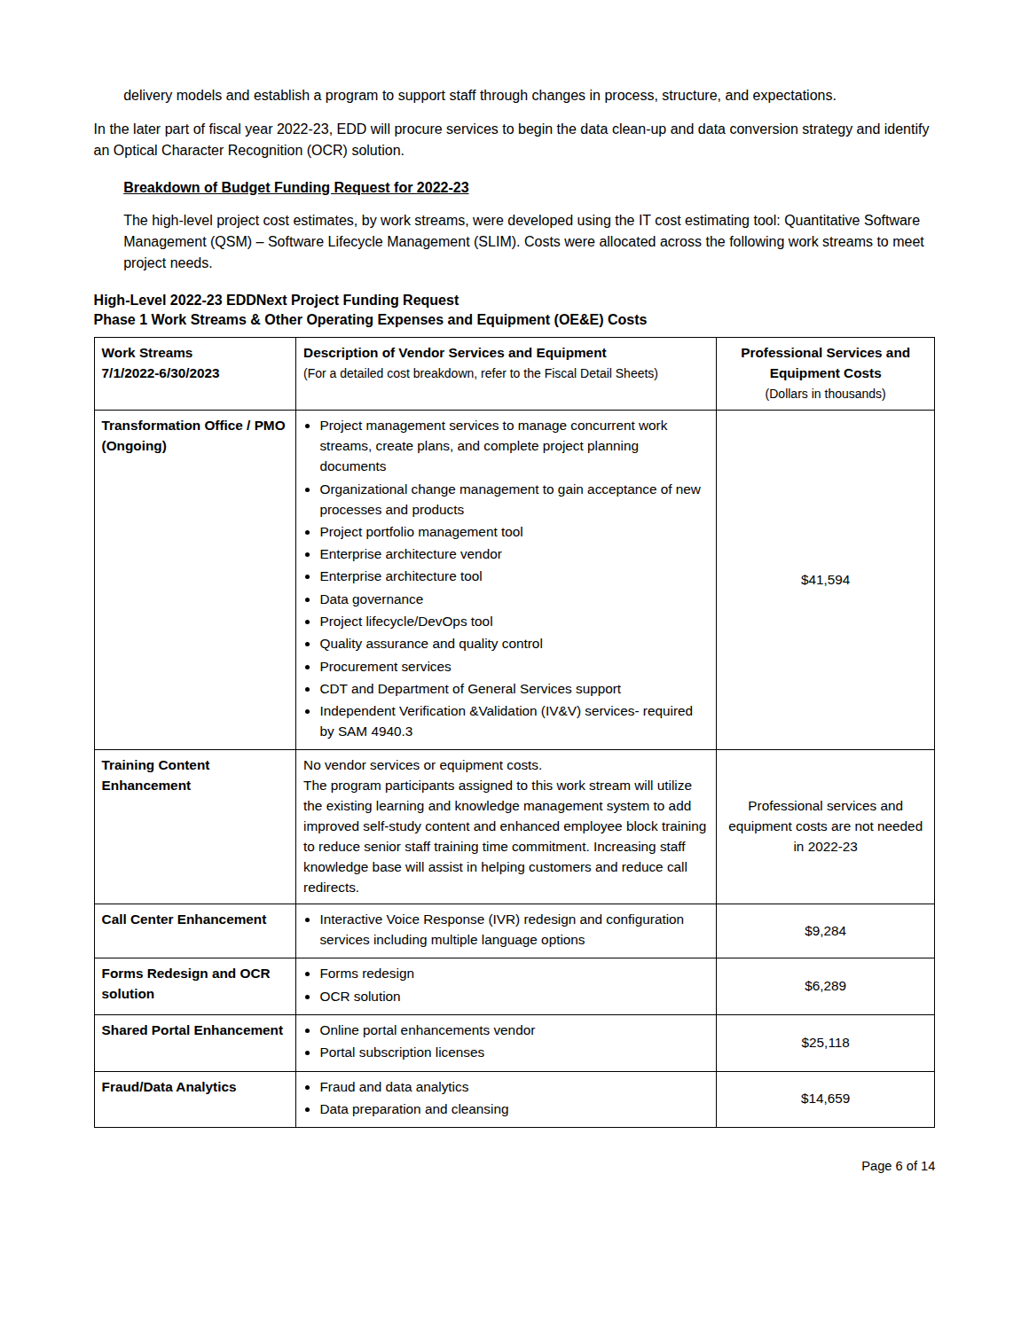delivery models and establish a program to support staff through changes in process, structure, and expectations.
In the later part of fiscal year 2022-23, EDD will procure services to begin the data clean-up and data conversion strategy and identify an Optical Character Recognition (OCR) solution.
Breakdown of Budget Funding Request for 2022-23
The high-level project cost estimates, by work streams, were developed using the IT cost estimating tool: Quantitative Software Management (QSM) – Software Lifecycle Management (SLIM). Costs were allocated across the following work streams to meet project needs.
High-Level 2022-23 EDDNext Project Funding Request
Phase 1 Work Streams & Other Operating Expenses and Equipment (OE&E) Costs
| Work Streams 7/1/2022-6/30/2023 | Description of Vendor Services and Equipment (For a detailed cost breakdown, refer to the Fiscal Detail Sheets) | Professional Services and Equipment Costs (Dollars in thousands) |
| --- | --- | --- |
| Transformation Office / PMO (Ongoing) | Project management services to manage concurrent work streams, create plans, and complete project planning documents Organizational change management to gain acceptance of new processes and products Project portfolio management tool Enterprise architecture vendor Enterprise architecture tool Data governance Project lifecycle/DevOps tool Quality assurance and quality control Procurement services CDT and Department of General Services support Independent Verification &Validation (IV&V) services- required by SAM 4940.3 | $41,594 |
| Training Content Enhancement | No vendor services or equipment costs. The program participants assigned to this work stream will utilize the existing learning and knowledge management system to add improved self-study content and enhanced employee block training to reduce senior staff training time commitment. Increasing staff knowledge base will assist in helping customers and reduce call redirects. | Professional services and equipment costs are not needed in 2022-23 |
| Call Center Enhancement | Interactive Voice Response (IVR) redesign and configuration services including multiple language options | $9,284 |
| Forms Redesign and OCR solution | Forms redesign OCR solution | $6,289 |
| Shared Portal Enhancement | Online portal enhancements vendor Portal subscription licenses | $25,118 |
| Fraud/Data Analytics | Fraud and data analytics Data preparation and cleansing | $14,659 |
Page 6 of 14